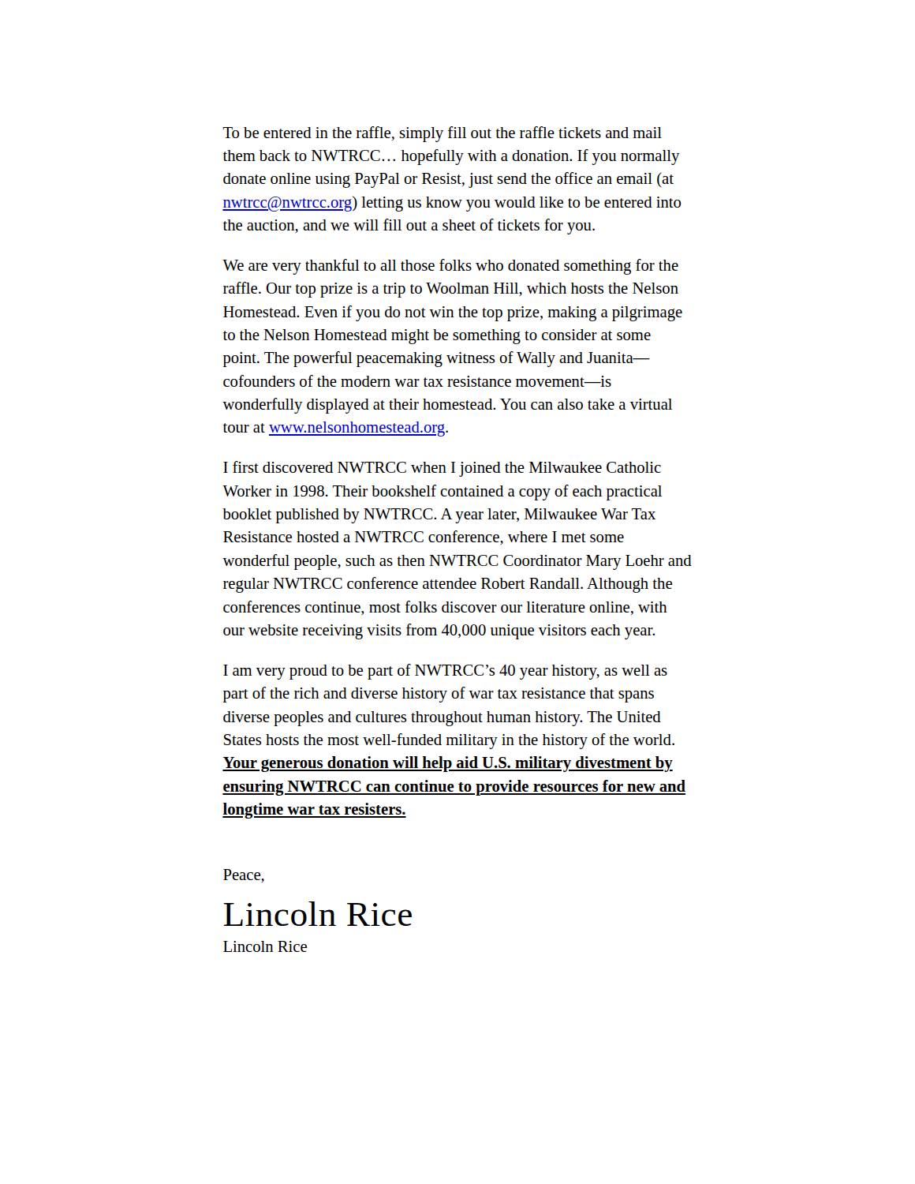To be entered in the raffle, simply fill out the raffle tickets and mail them back to NWTRCC… hopefully with a donation. If you normally donate online using PayPal or Resist, just send the office an email (at nwtrcc@nwtrcc.org) letting us know you would like to be entered into the auction, and we will fill out a sheet of tickets for you.
We are very thankful to all those folks who donated something for the raffle. Our top prize is a trip to Woolman Hill, which hosts the Nelson Homestead. Even if you do not win the top prize, making a pilgrimage to the Nelson Homestead might be something to consider at some point. The powerful peacemaking witness of Wally and Juanita—cofounders of the modern war tax resistance movement—is wonderfully displayed at their homestead. You can also take a virtual tour at www.nelsonhomestead.org.
I first discovered NWTRCC when I joined the Milwaukee Catholic Worker in 1998. Their bookshelf contained a copy of each practical booklet published by NWTRCC. A year later, Milwaukee War Tax Resistance hosted a NWTRCC conference, where I met some wonderful people, such as then NWTRCC Coordinator Mary Loehr and regular NWTRCC conference attendee Robert Randall. Although the conferences continue, most folks discover our literature online, with our website receiving visits from 40,000 unique visitors each year.
I am very proud to be part of NWTRCC’s 40 year history, as well as part of the rich and diverse history of war tax resistance that spans diverse peoples and cultures throughout human history. The United States hosts the most well-funded military in the history of the world. Your generous donation will help aid U.S. military divestment by ensuring NWTRCC can continue to provide resources for new and longtime war tax resisters.
Peace,
Lincoln Rice
Lincoln Rice